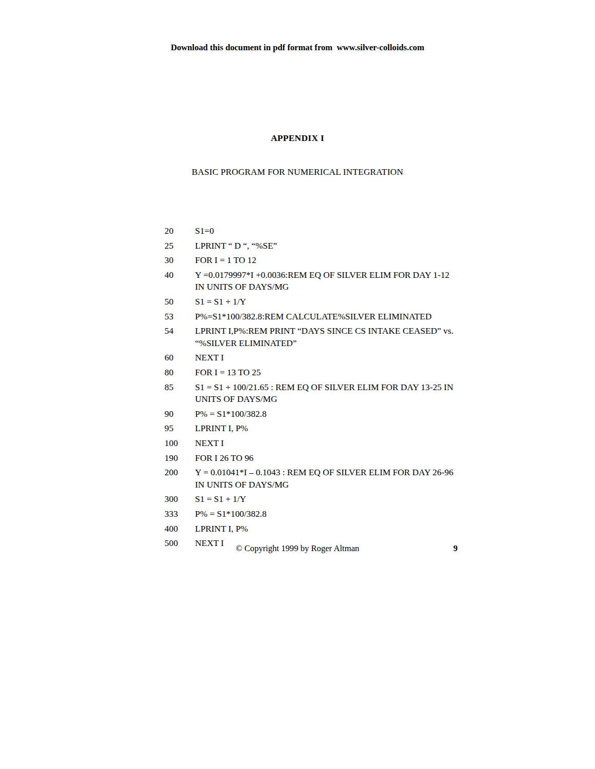Download this document in pdf format from www.silver-colloids.com
APPENDIX I
BASIC PROGRAM FOR NUMERICAL INTEGRATION
| 20 | S1=0 |
| 25 | LPRINT “ D “, “%SE” |
| 30 | FOR I = 1 TO 12 |
| 40 | Y =0.0179997*I +0.0036:REM EQ OF SILVER ELIM FOR DAY 1-12 IN UNITS OF DAYS/MG |
| 50 | S1 = S1 + 1/Y |
| 53 | P%=S1*100/382.8:REM CALCULATE%SILVER ELIMINATED |
| 54 | LPRINT I,P%:REM PRINT “DAYS SINCE CS INTAKE CEASED” vs. “%SILVER ELIMINATED” |
| 60 | NEXT I |
| 80 | FOR I = 13 TO 25 |
| 85 | S1 = S1 + 100/21.65 : REM EQ OF SILVER ELIM FOR DAY 13-25 IN UNITS OF DAYS/MG |
| 90 | P% = S1*100/382.8 |
| 95 | LPRINT I, P% |
| 100 | NEXT I |
| 190 | FOR I 26 TO 96 |
| 200 | Y = 0.01041*I – 0.1043 : REM EQ OF SILVER ELIM FOR DAY 26-96 IN UNITS OF DAYS/MG |
| 300 | S1 = S1 + 1/Y |
| 333 | P% = S1*100/382.8 |
| 400 | LPRINT I, P% |
| 500 | NEXT I |
© Copyright 1999 by Roger Altman
9